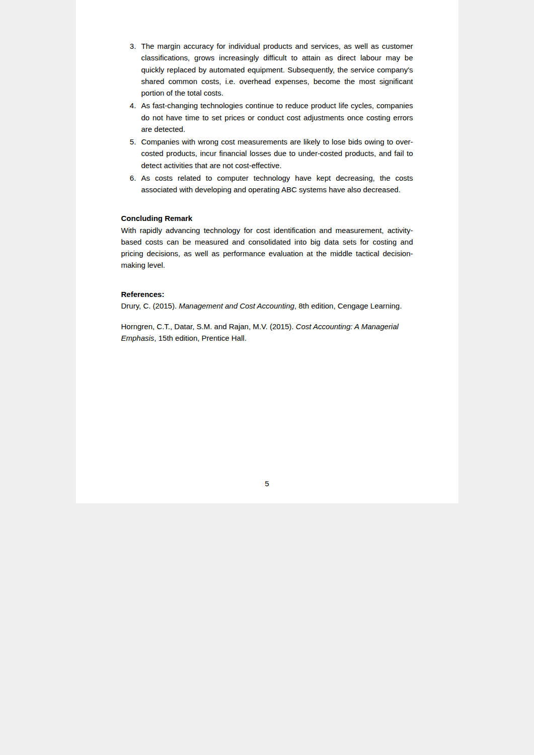The margin accuracy for individual products and services, as well as customer classifications, grows increasingly difficult to attain as direct labour may be quickly replaced by automated equipment. Subsequently, the service company's shared common costs, i.e. overhead expenses, become the most significant portion of the total costs.
As fast-changing technologies continue to reduce product life cycles, companies do not have time to set prices or conduct cost adjustments once costing errors are detected.
Companies with wrong cost measurements are likely to lose bids owing to over-costed products, incur financial losses due to under-costed products, and fail to detect activities that are not cost-effective.
As costs related to computer technology have kept decreasing, the costs associated with developing and operating ABC systems have also decreased.
Concluding Remark
With rapidly advancing technology for cost identification and measurement, activity-based costs can be measured and consolidated into big data sets for costing and pricing decisions, as well as performance evaluation at the middle tactical decision-making level.
References:
Drury, C. (2015). Management and Cost Accounting, 8th edition, Cengage Learning.
Horngren, C.T., Datar, S.M. and Rajan, M.V. (2015). Cost Accounting: A Managerial Emphasis, 15th edition, Prentice Hall.
5